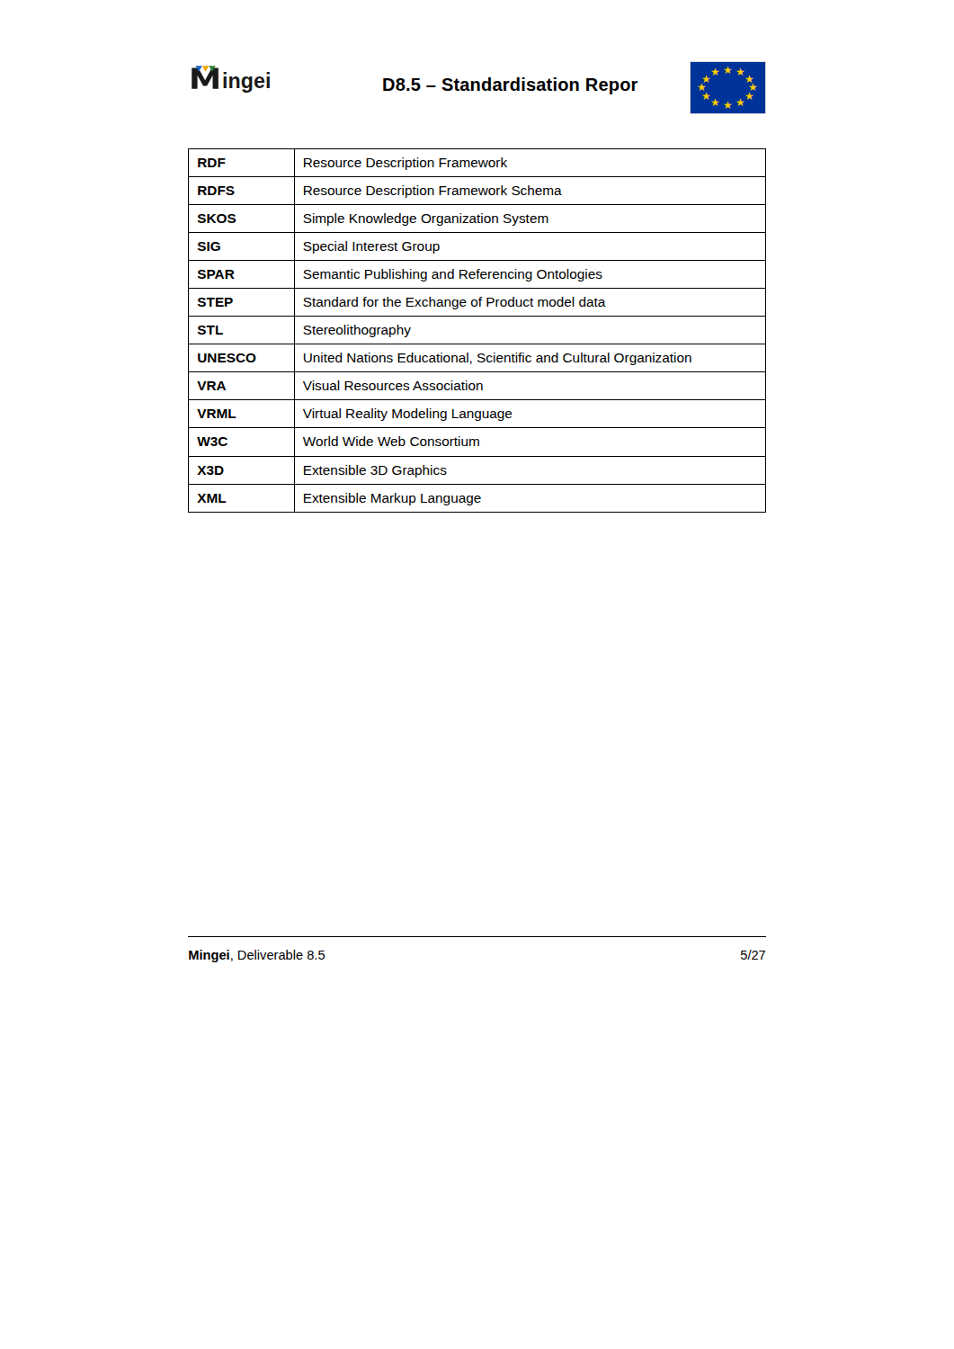ingei
D8.5 – Standardisation Repor
★ ★ ★ ★ ★ ★ ★ ★ ★ ★ ★ ★
| RDF | Resource Description Framework |
| RDFS | Resource Description Framework Schema |
| SKOS | Simple Knowledge Organization System |
| SIG | Special Interest Group |
| SPAR | Semantic Publishing and Referencing Ontologies |
| STEP | Standard for the Exchange of Product model data |
| STL | Stereolithography |
| UNESCO | United Nations Educational, Scientific and Cultural Organization |
| VRA | Visual Resources Association |
| VRML | Virtual Reality Modeling Language |
| W3C | World Wide Web Consortium |
| X3D | Extensible 3D Graphics |
| XML | Extensible Markup Language |
Mingei, Deliverable 8.5
5/27